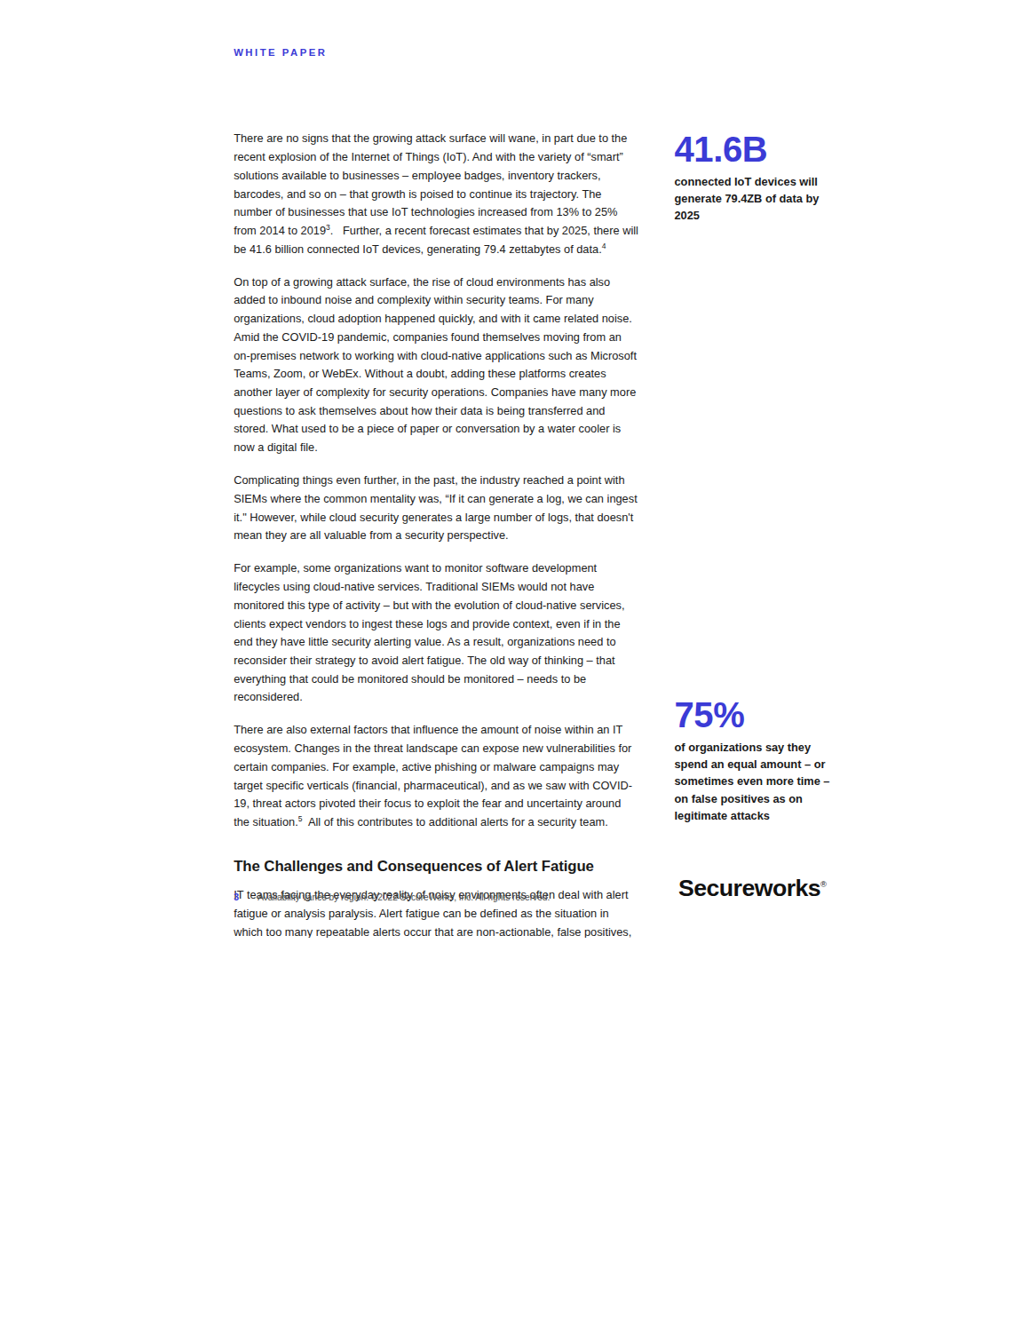White Paper
There are no signs that the growing attack surface will wane, in part due to the recent explosion of the Internet of Things (IoT). And with the variety of “smart” solutions available to businesses – employee badges, inventory trackers, barcodes, and so on – that growth is poised to continue its trajectory. The number of businesses that use IoT technologies increased from 13% to 25% from 2014 to 20193. Further, a recent forecast estimates that by 2025, there will be 41.6 billion connected IoT devices, generating 79.4 zettabytes of data.4
On top of a growing attack surface, the rise of cloud environments has also added to inbound noise and complexity within security teams. For many organizations, cloud adoption happened quickly, and with it came related noise. Amid the COVID-19 pandemic, companies found themselves moving from an on-premises network to working with cloud-native applications such as Microsoft Teams, Zoom, or WebEx. Without a doubt, adding these platforms creates another layer of complexity for security operations. Companies have many more questions to ask themselves about how their data is being transferred and stored. What used to be a piece of paper or conversation by a water cooler is now a digital file.
Complicating things even further, in the past, the industry reached a point with SIEMs where the common mentality was, “If it can generate a log, we can ingest it." However, while cloud security generates a large number of logs, that doesn't mean they are all valuable from a security perspective.
For example, some organizations want to monitor software development lifecycles using cloud-native services. Traditional SIEMs would not have monitored this type of activity – but with the evolution of cloud-native services, clients expect vendors to ingest these logs and provide context, even if in the end they have little security alerting value. As a result, organizations need to reconsider their strategy to avoid alert fatigue. The old way of thinking – that everything that could be monitored should be monitored – needs to be reconsidered.
There are also external factors that influence the amount of noise within an IT ecosystem. Changes in the threat landscape can expose new vulnerabilities for certain companies. For example, active phishing or malware campaigns may target specific verticals (financial, pharmaceutical), and as we saw with COVID-19, threat actors pivoted their focus to exploit the fear and uncertainty around the situation.5 All of this contributes to additional alerts for a security team.
The Challenges and Consequences of Alert Fatigue
IT teams facing the everyday reality of noisy environments often deal with alert fatigue or analysis paralysis. Alert fatigue can be defined as the situation in which too many repeatable alerts occur that are non-actionable, false positives, or that the SIEM cannot diagnose as a true threat, so it falls to an analyst to manually review. Research from ESG reveals that 45% of daily alerts were ultimately determined to be false positives.6 In this study, 75% of respondents say their organization spends an equal amount – or sometimes even more time – on false positives as on legitimate attacks.6 Often, the sheer influx of noise results in analysts turning off the tools they use.
41.6B
connected IoT devices will generate 79.4ZB of data by 2025
75%
of organizations say they spend an equal amount – or sometimes even more time – on false positives as on legitimate attacks
3 Availability varies by region. ©2022 SecureWorks, Inc. All rights reserved.
Secureworks®